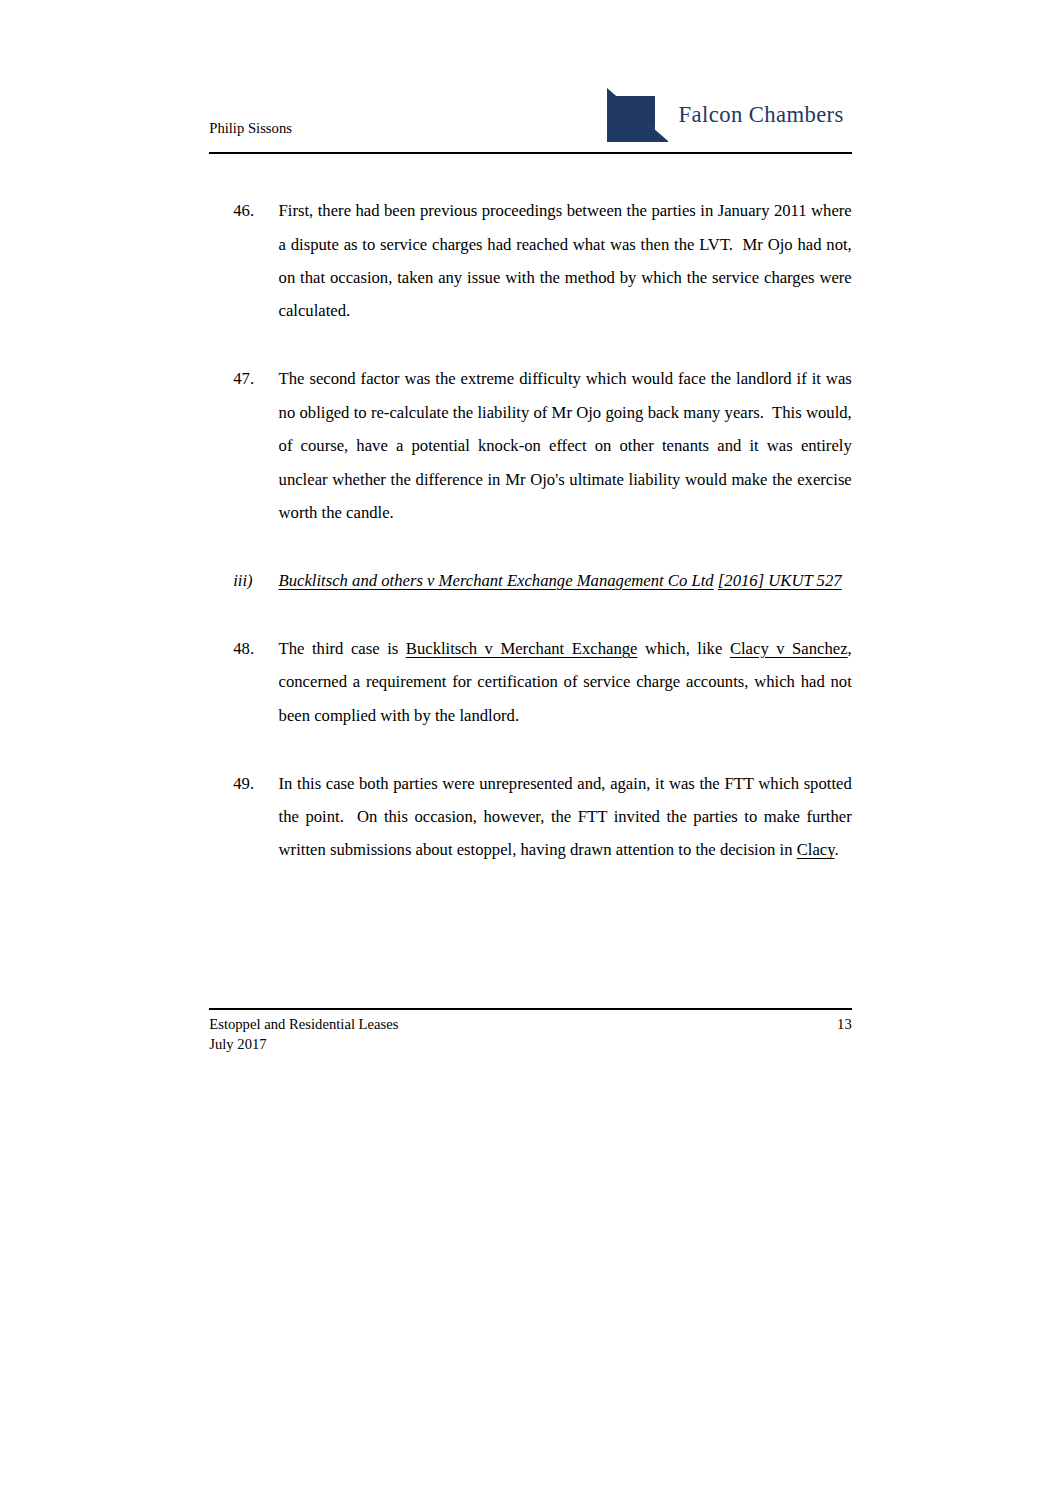Philip Sissons
Falcon Chambers
46. First, there had been previous proceedings between the parties in January 2011 where a dispute as to service charges had reached what was then the LVT. Mr Ojo had not, on that occasion, taken any issue with the method by which the service charges were calculated.
47. The second factor was the extreme difficulty which would face the landlord if it was no obliged to re-calculate the liability of Mr Ojo going back many years. This would, of course, have a potential knock-on effect on other tenants and it was entirely unclear whether the difference in Mr Ojo's ultimate liability would make the exercise worth the candle.
iii) Bucklitsch and others v Merchant Exchange Management Co Ltd [2016] UKUT 527
48. The third case is Bucklitsch v Merchant Exchange which, like Clacy v Sanchez, concerned a requirement for certification of service charge accounts, which had not been complied with by the landlord.
49. In this case both parties were unrepresented and, again, it was the FTT which spotted the point. On this occasion, however, the FTT invited the parties to make further written submissions about estoppel, having drawn attention to the decision in Clacy.
Estoppel and Residential Leases
July 2017
13